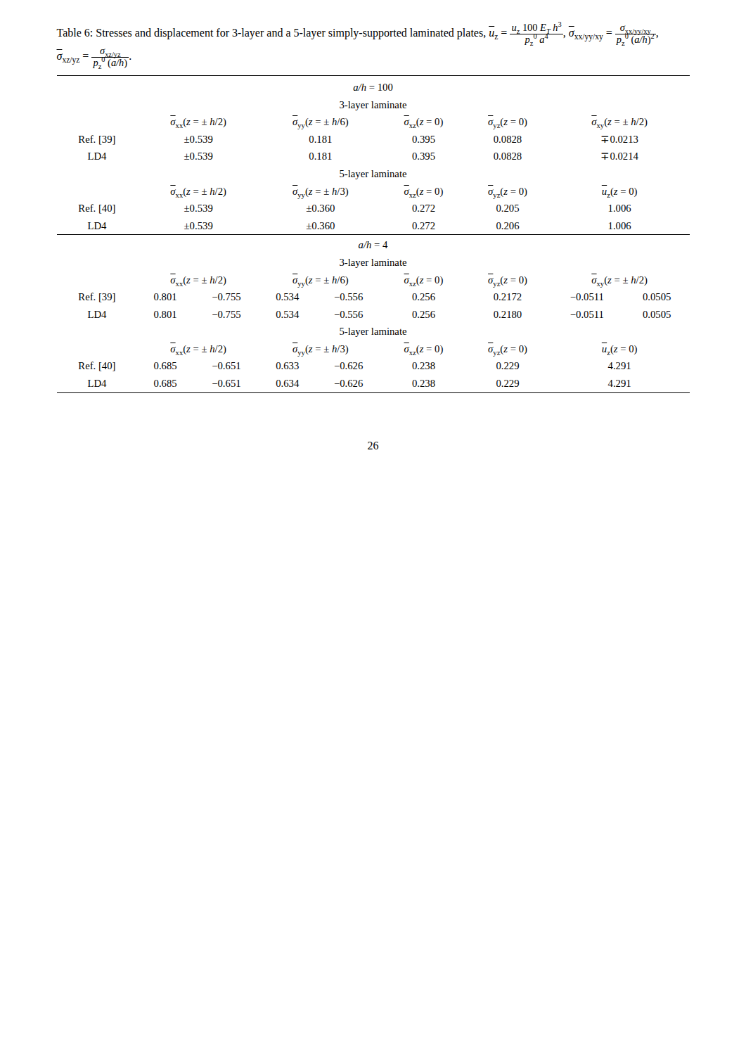Table 6: Stresses and displacement for 3-layer and a 5-layer simply-supported laminated plates, uz = uz 100 ET h3 pz0 a4, σxx/yy/xy = σxx/yy/xy pz0 (a/h)2, σxz/yz = σxz/yz pz0 (a/h).
| a/h = 100 |
| 3-layer laminate |
| | σ xx ( z = ± h /2) | σ yy ( z = ± h /6) | σ xz ( z = 0) | σ yz ( z = 0) | σ xy ( z = ± h /2) |
| Ref. [39] | ±0.539 | 0.181 | 0.395 | 0.0828 | ∓0.0213 |
| LD4 | ±0.539 | 0.181 | 0.395 | 0.0828 | ∓0.0214 |
| 5-layer laminate |
| | σ xx ( z = ± h /2) | σ yy ( z = ± h /3) | σ xz ( z = 0) | σ yz ( z = 0) | u z ( z = 0) |
| Ref. [40] | ±0.539 | ±0.360 | 0.272 | 0.205 | 1.006 |
| LD4 | ±0.539 | ±0.360 | 0.272 | 0.206 | 1.006 |
| a/h = 4 |
| 3-layer laminate |
| | σ xx ( z = ± h /2) | σ yy ( z = ± h /6) | σ xz ( z = 0) | σ yz ( z = 0) | σ xy ( z = ± h /2) |
| Ref. [39] | 0.801 | −0.755 | 0.534 | −0.556 | 0.256 | 0.2172 | −0.0511 | 0.0505 |
| LD4 | 0.801 | −0.755 | 0.534 | −0.556 | 0.256 | 0.2180 | −0.0511 | 0.0505 |
| 5-layer laminate |
| | σ xx ( z = ± h /2) | σ yy ( z = ± h /3) | σ xz ( z = 0) | σ yz ( z = 0) | u z ( z = 0) |
| Ref. [40] | 0.685 | −0.651 | 0.633 | −0.626 | 0.238 | 0.229 | 4.291 |
| LD4 | 0.685 | −0.651 | 0.634 | −0.626 | 0.238 | 0.229 | 4.291 |
26